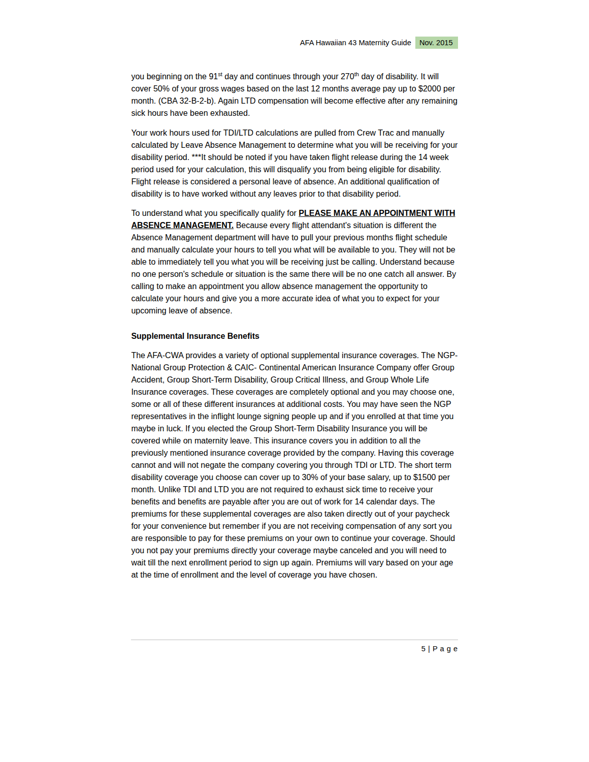AFA Hawaiian 43 Maternity Guide Nov. 2015
you beginning on the 91st day and continues through your 270th day of disability. It will cover 50% of your gross wages based on the last 12 months average pay up to $2000 per month. (CBA 32-B-2-b). Again LTD compensation will become effective after any remaining sick hours have been exhausted.
Your work hours used for TDI/LTD calculations are pulled from Crew Trac and manually calculated by Leave Absence Management to determine what you will be receiving for your disability period. ***It should be noted if you have taken flight release during the 14 week period used for your calculation, this will disqualify you from being eligible for disability. Flight release is considered a personal leave of absence. An additional qualification of disability is to have worked without any leaves prior to that disability period.
To understand what you specifically qualify for PLEASE MAKE AN APPOINTMENT WITH ABSENCE MANAGEMENT. Because every flight attendant's situation is different the Absence Management department will have to pull your previous months flight schedule and manually calculate your hours to tell you what will be available to you. They will not be able to immediately tell you what you will be receiving just be calling. Understand because no one person's schedule or situation is the same there will be no one catch all answer. By calling to make an appointment you allow absence management the opportunity to calculate your hours and give you a more accurate idea of what you to expect for your upcoming leave of absence.
Supplemental Insurance Benefits
The AFA-CWA provides a variety of optional supplemental insurance coverages. The NGP- National Group Protection & CAIC- Continental American Insurance Company offer Group Accident, Group Short-Term Disability, Group Critical Illness, and Group Whole Life Insurance coverages. These coverages are completely optional and you may choose one, some or all of these different insurances at additional costs. You may have seen the NGP representatives in the inflight lounge signing people up and if you enrolled at that time you maybe in luck. If you elected the Group Short-Term Disability Insurance you will be covered while on maternity leave. This insurance covers you in addition to all the previously mentioned insurance coverage provided by the company. Having this coverage cannot and will not negate the company covering you through TDI or LTD. The short term disability coverage you choose can cover up to 30% of your base salary, up to $1500 per month. Unlike TDI and LTD you are not required to exhaust sick time to receive your benefits and benefits are payable after you are out of work for 14 calendar days. The premiums for these supplemental coverages are also taken directly out of your paycheck for your convenience but remember if you are not receiving compensation of any sort you are responsible to pay for these premiums on your own to continue your coverage. Should you not pay your premiums directly your coverage maybe canceled and you will need to wait till the next enrollment period to sign up again. Premiums will vary based on your age at the time of enrollment and the level of coverage you have chosen.
5 | P a g e